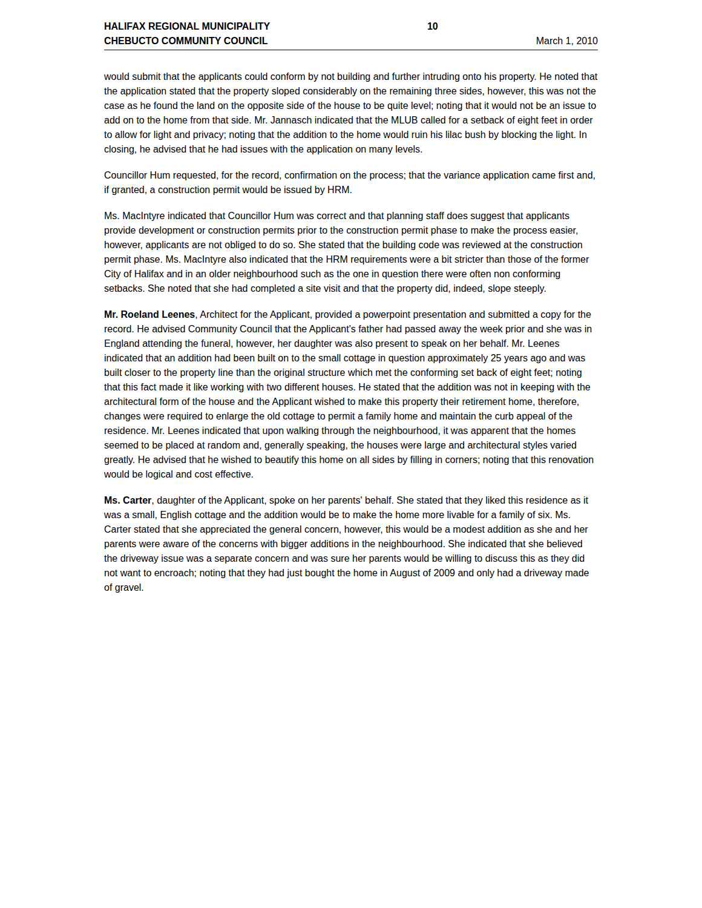HALIFAX REGIONAL MUNICIPALITY 10
CHEBUCTO COMMUNITY COUNCIL March 1, 2010
would submit that the applicants could conform by not building and further intruding onto his property. He noted that the application stated that the property sloped considerably on the remaining three sides, however, this was not the case as he found the land on the opposite side of the house to be quite level; noting that it would not be an issue to add on to the home from that side. Mr. Jannasch indicated that the MLUB called for a setback of eight feet in order to allow for light and privacy; noting that the addition to the home would ruin his lilac bush by blocking the light. In closing, he advised that he had issues with the application on many levels.
Councillor Hum requested, for the record, confirmation on the process; that the variance application came first and, if granted, a construction permit would be issued by HRM.
Ms. MacIntyre indicated that Councillor Hum was correct and that planning staff does suggest that applicants provide development or construction permits prior to the construction permit phase to make the process easier, however, applicants are not obliged to do so. She stated that the building code was reviewed at the construction permit phase. Ms. MacIntyre also indicated that the HRM requirements were a bit stricter than those of the former City of Halifax and in an older neighbourhood such as the one in question there were often non conforming setbacks. She noted that she had completed a site visit and that the property did, indeed, slope steeply.
Mr. Roeland Leenes, Architect for the Applicant, provided a powerpoint presentation and submitted a copy for the record. He advised Community Council that the Applicant's father had passed away the week prior and she was in England attending the funeral, however, her daughter was also present to speak on her behalf. Mr. Leenes indicated that an addition had been built on to the small cottage in question approximately 25 years ago and was built closer to the property line than the original structure which met the conforming set back of eight feet; noting that this fact made it like working with two different houses. He stated that the addition was not in keeping with the architectural form of the house and the Applicant wished to make this property their retirement home, therefore, changes were required to enlarge the old cottage to permit a family home and maintain the curb appeal of the residence. Mr. Leenes indicated that upon walking through the neighbourhood, it was apparent that the homes seemed to be placed at random and, generally speaking, the houses were large and architectural styles varied greatly. He advised that he wished to beautify this home on all sides by filling in corners; noting that this renovation would be logical and cost effective.
Ms. Carter, daughter of the Applicant, spoke on her parents' behalf. She stated that they liked this residence as it was a small, English cottage and the addition would be to make the home more livable for a family of six. Ms. Carter stated that she appreciated the general concern, however, this would be a modest addition as she and her parents were aware of the concerns with bigger additions in the neighbourhood. She indicated that she believed the driveway issue was a separate concern and was sure her parents would be willing to discuss this as they did not want to encroach; noting that they had just bought the home in August of 2009 and only had a driveway made of gravel.